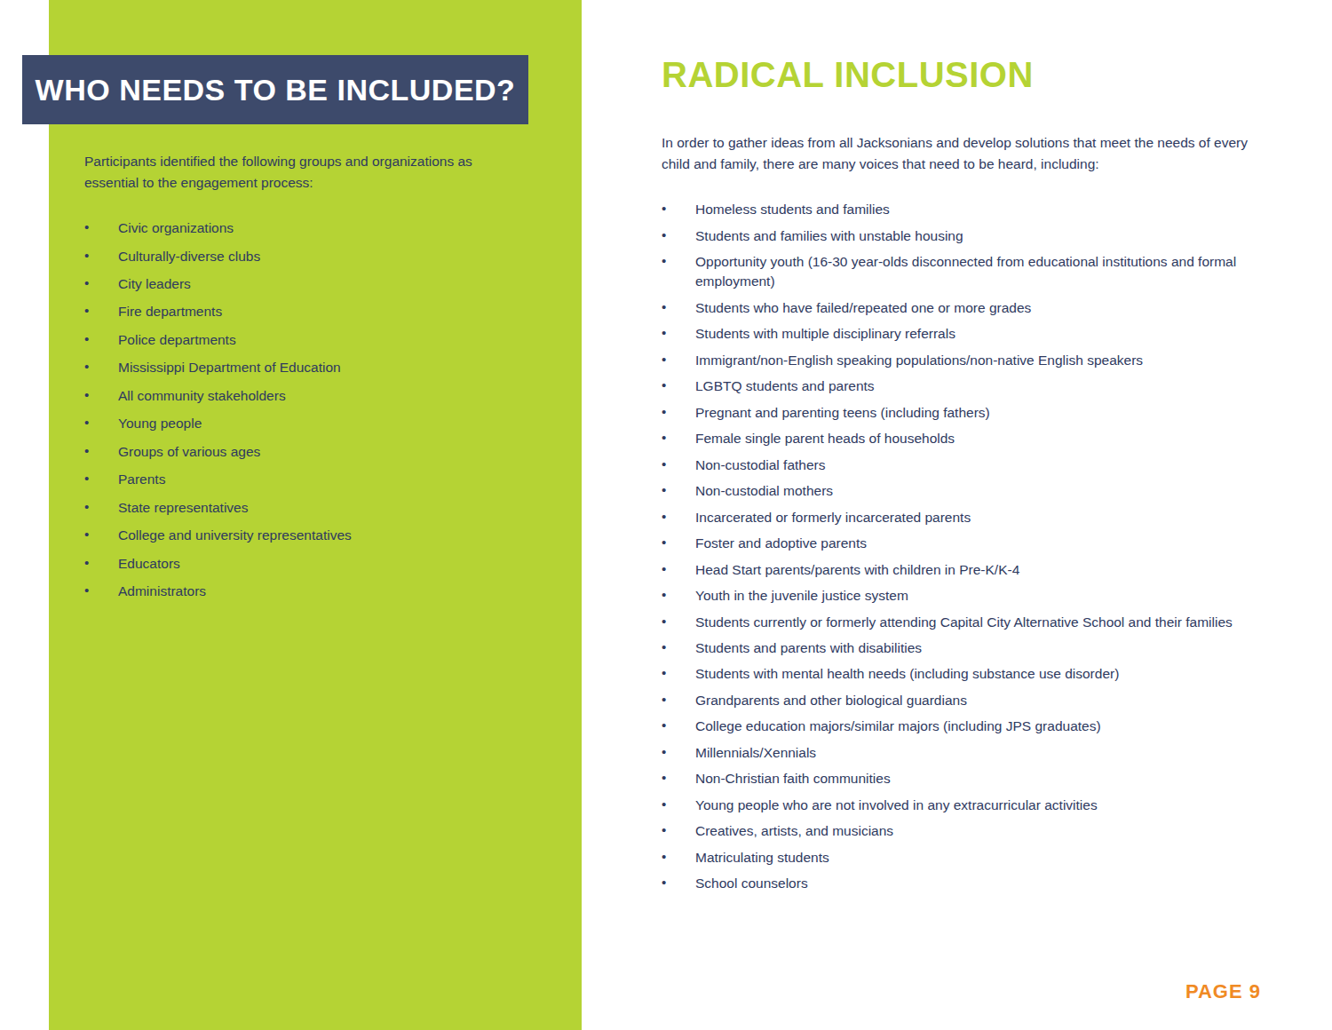Who needs to be included?
Participants identified the following groups and organizations as essential to the engagement process:
Civic organizations
Culturally-diverse clubs
City leaders
Fire departments
Police departments
Mississippi Department of Education
All community stakeholders
Young people
Groups of various ages
Parents
State representatives
College and university representatives
Educators
Administrators
Radical Inclusion
In order to gather ideas from all Jacksonians and develop solutions that meet the needs of every child and family, there are many voices that need to be heard, including:
Homeless students and families
Students and families with unstable housing
Opportunity youth (16-30 year-olds disconnected from educational institutions and formal employment)
Students who have failed/repeated one or more grades
Students with multiple disciplinary referrals
Immigrant/non-English speaking populations/non-native English speakers
LGBTQ students and parents
Pregnant and parenting teens (including fathers)
Female single parent heads of households
Non-custodial fathers
Non-custodial mothers
Incarcerated or formerly incarcerated parents
Foster and adoptive parents
Head Start parents/parents with children in Pre-K/K-4
Youth in the juvenile justice system
Students currently or formerly attending Capital City Alternative School and their families
Students and parents with disabilities
Students with mental health needs (including substance use disorder)
Grandparents and other biological guardians
College education majors/similar majors (including JPS graduates)
Millennials/Xennials
Non-Christian faith communities
Young people who are not involved in any extracurricular activities
Creatives, artists, and musicians
Matriculating students
School counselors
PAGE 9